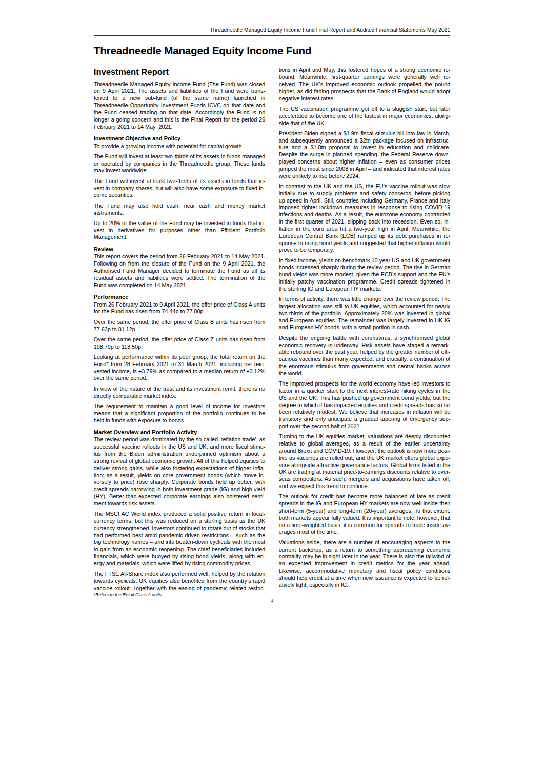Threadneedle Managed Equity Income Fund Final Report and Audited Financial Statements May 2021
Threadneedle Managed Equity Income Fund
Investment Report
Threadneedle Managed Equity Income Fund (The Fund) was closed on 9 April 2021. The assets and liabilities of the Fund were transferred to a new sub-fund (of the same name) launched in Threadneedle Opportunity Investment Funds ICVC on that date and the Fund ceased trading on that date. Accordingly the Fund is no longer a going concern and this is the Final Report for the period 26 February 2021 to 14 May 2021.
Investment Objective and Policy
To provide a growing income with potential for capital growth.
The Fund will invest at least two-thirds of its assets in funds managed or operated by companies in the Threadneedle group. These funds may invest worldwide.
The Fund will invest at least two-thirds of its assets in funds that invest in company shares, but will also have some exposure to fixed income securities.
The Fund may also hold cash, near cash and money market instruments.
Up to 20% of the value of the Fund may be invested in funds that invest in derivatives for purposes other than Efficient Portfolio Management.
Review
This report covers the period from 26 February 2021 to 14 May 2021. Following on from the closure of the Fund on the 9 April 2021, the Authorised Fund Manager decided to terminate the Fund as all its residual assets and liabilities were settled. The termination of the Fund was completed on 14 May 2021.
Performance
From 26 February 2021 to 9 April 2021, the offer price of Class A units for the Fund has risen from 74.44p to 77.80p.
Over the same period, the offer price of Class B units has risen from 77.63p to 81.12p.
Over the same period, the offer price of Class Z units has risen from 108.70p to 113.50p.
Looking at performance within its peer group, the total return on the Fund* from 28 February 2021 to 31 March 2021, including net reinvested income, is +3.79% as compared to a median return of +3.12% over the same period.
In view of the nature of the trust and its investment remit, there is no directly comparable market index.
The requirement to maintain a good level of income for investors means that a significant proportion of the portfolio continues to be held in funds with exposure to bonds.
Market Overview and Portfolio Activity
The review period was dominated by the so-called ‘reflation trade’, as successful vaccine rollouts in the US and UK, and more fiscal stimulus from the Biden administration underpinned optimism about a strong revival of global economic growth. All of this helped equities to deliver strong gains, while also fostering expectations of higher inflation; as a result, yields on core government bonds (which move inversely to price) rose sharply. Corporate bonds held up better, with credit spreads narrowing in both investment grade (IG) and high yield (HY). Better-than-expected corporate earnings also bolstered sentiment towards risk assets.
The MSCI AC World index produced a solid positive return in local-currency terms, but this was reduced on a sterling basis as the UK currency strengthened. Investors continued to rotate out of stocks that had performed best amid pandemic-driven restrictions – such as the big technology names – and into beaten-down cyclicals with the most to gain from an economic reopening. The chief beneficiaries included financials, which were buoyed by rising bond yields, along with energy and materials, which were lifted by rising commodity prices.
The FTSE All-Share index also performed well, helped by the rotation towards cyclicals. UK equities also benefited from the country’s rapid vaccine rollout. Together with the easing of pandemic-related restrictions in April and May, this fostered hopes of a strong economic rebound. Meanwhile, first-quarter earnings were generally well received. The UK’s improved economic outlook propelled the pound higher, as did fading prospects that the Bank of England would adopt negative interest rates.
The US vaccination programme got off to a sluggish start, but later accelerated to become one of the fastest in major economies, alongside that of the UK.
President Biden signed a $1.9tn fiscal-stimulus bill into law in March, and subsequently announced a $2tn package focused on infrastructure and a $1.8tn proposal to invest in education and childcare. Despite the surge in planned spending, the Federal Reserve downplayed concerns about higher inflation – even as consumer prices jumped the most since 2008 in April – and indicated that interest rates were unlikely to rise before 2024.
In contrast to the UK and the US, the EU’s vaccine rollout was slow initially due to supply problems and safety concerns, before picking up speed in April. Still, countries including Germany, France and Italy imposed tighter lockdown measures in response to rising COVID-19 infections and deaths. As a result, the eurozone economy contracted in the first quarter of 2021, slipping back into recession. Even so, inflation in the euro area hit a two-year high in April. Meanwhile, the European Central Bank (ECB) ramped up its debt purchases in response to rising bond yields and suggested that higher inflation would prove to be temporary.
In fixed income, yields on benchmark 10-year US and UK government bonds increased sharply during the review period. The rise in German bund yields was more modest, given the ECB’s support and the EU’s initially patchy vaccination programme. Credit spreads tightened in the sterling IG and European HY markets.
In terms of activity, there was little change over the review period. The largest allocation was still to UK equities, which accounted for nearly two-thirds of the portfolio. Approximately 20% was invested in global and European equities. The remainder was largely invested in UK IG and European HY bonds, with a small portion in cash.
Despite the ongoing battle with coronavirus, a synchronised global economic recovery is underway. Risk assets have staged a remarkable rebound over the past year, helped by the greater number of efficacious vaccines than many expected, and crucially, a continuation of the enormous stimulus from governments and central banks across the world.
The improved prospects for the world economy have led investors to factor in a quicker start to the next interest-rate hiking cycles in the US and the UK. This has pushed up government bond yields, but the degree to which it has impacted equities and credit spreads has so far been relatively modest. We believe that increases in inflation will be transitory and only anticipate a gradual tapering of emergency support over the second half of 2021.
Turning to the UK equities market, valuations are deeply discounted relative to global averages, as a result of the earlier uncertainty around Brexit and COVID-19. However, the outlook is now more positive as vaccines are rolled out, and the UK market offers global exposure alongside attractive governance factors. Global firms listed in the UK are trading at material price-to-earnings discounts relative to overseas competitors. As such, mergers and acquisitions have taken off, and we expect this trend to continue.
The outlook for credit has become more balanced of late as credit spreads in the IG and European HY markets are now well inside their short-term (5-year) and long-term (20-year) averages. To that extent, both markets appear fully valued. It is important to note, however, that on a time-weighted basis, it is common for spreads to trade inside averages most of the time.
Valuations aside, there are a number of encouraging aspects to the current backdrop, as a return to something approaching economic normality may be in sight later in the year. There is also the tailwind of an expected improvement in credit metrics for the year ahead. Likewise, accommodative monetary and fiscal policy conditions should help credit at a time when new issuance is expected to be relatively light, especially in IG.
*Refers to the Retail Class A units.
3